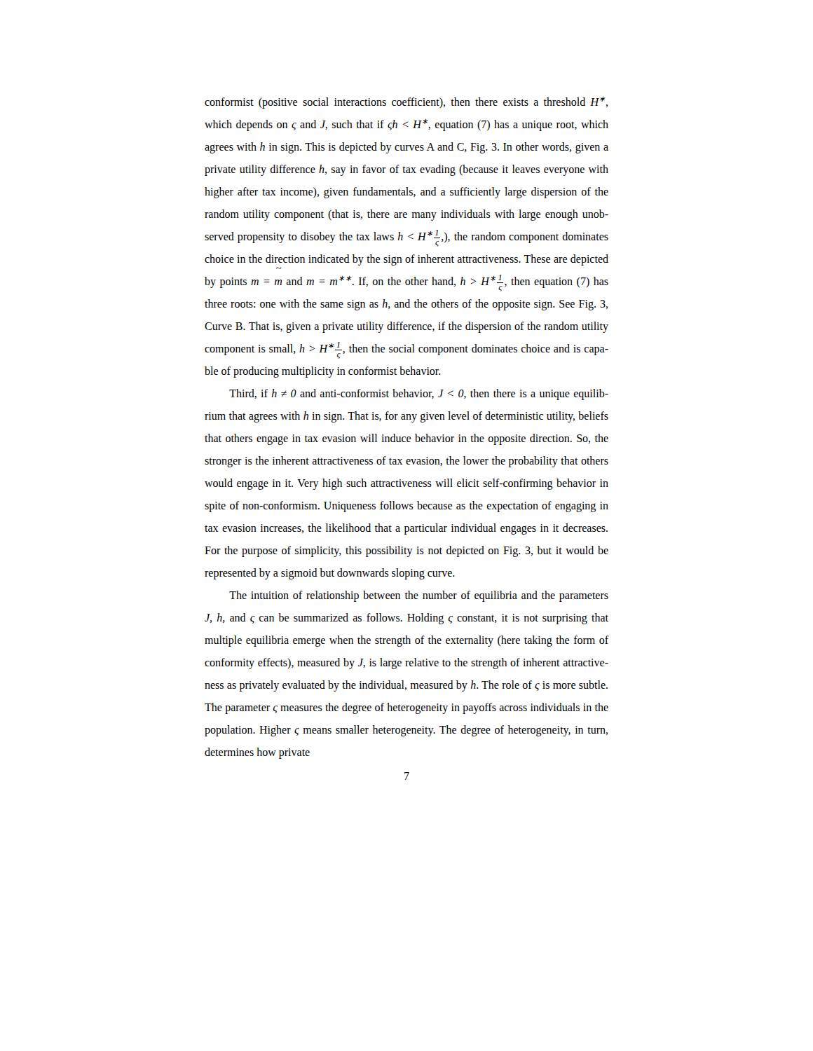conformist (positive social interactions coefficient), then there exists a threshold H∗, which depends on ς and J, such that if ςh < H∗, equation (7) has a unique root, which agrees with h in sign. This is depicted by curves A and C, Fig. 3. In other words, given a private utility difference h, say in favor of tax evading (because it leaves everyone with higher after tax income), given fundamentals, and a sufficiently large dispersion of the random utility component (that is, there are many individuals with large enough unobserved propensity to disobey the tax laws h < H∗1 ς,), the random component dominates choice in the direction indicated by the sign of inherent attractiveness. These are depicted by points m = m and m = m∗∗. If, on the other hand, h > H∗1 ς, then equation (7) has three roots: one with the same sign as h, and the others of the opposite sign. See Fig. 3, Curve B. That is, given a private utility difference, if the dispersion of the random utility component is small, h > H∗1 ς, then the social component dominates choice and is capable of producing multiplicity in conformist behavior.
Third, if h ≠ 0 and anti-conformist behavior, J < 0, then there is a unique equilibrium that agrees with h in sign. That is, for any given level of deterministic utility, beliefs that others engage in tax evasion will induce behavior in the opposite direction. So, the stronger is the inherent attractiveness of tax evasion, the lower the probability that others would engage in it. Very high such attractiveness will elicit self-confirming behavior in spite of non-conformism. Uniqueness follows because as the expectation of engaging in tax evasion increases, the likelihood that a particular individual engages in it decreases. For the purpose of simplicity, this possibility is not depicted on Fig. 3, but it would be represented by a sigmoid but downwards sloping curve.
The intuition of relationship between the number of equilibria and the parameters J, h, and ς can be summarized as follows. Holding ς constant, it is not surprising that multiple equilibria emerge when the strength of the externality (here taking the form of conformity effects), measured by J, is large relative to the strength of inherent attractiveness as privately evaluated by the individual, measured by h. The role of ς is more subtle. The parameter ς measures the degree of heterogeneity in payoffs across individuals in the population. Higher ς means smaller heterogeneity. The degree of heterogeneity, in turn, determines how private
7